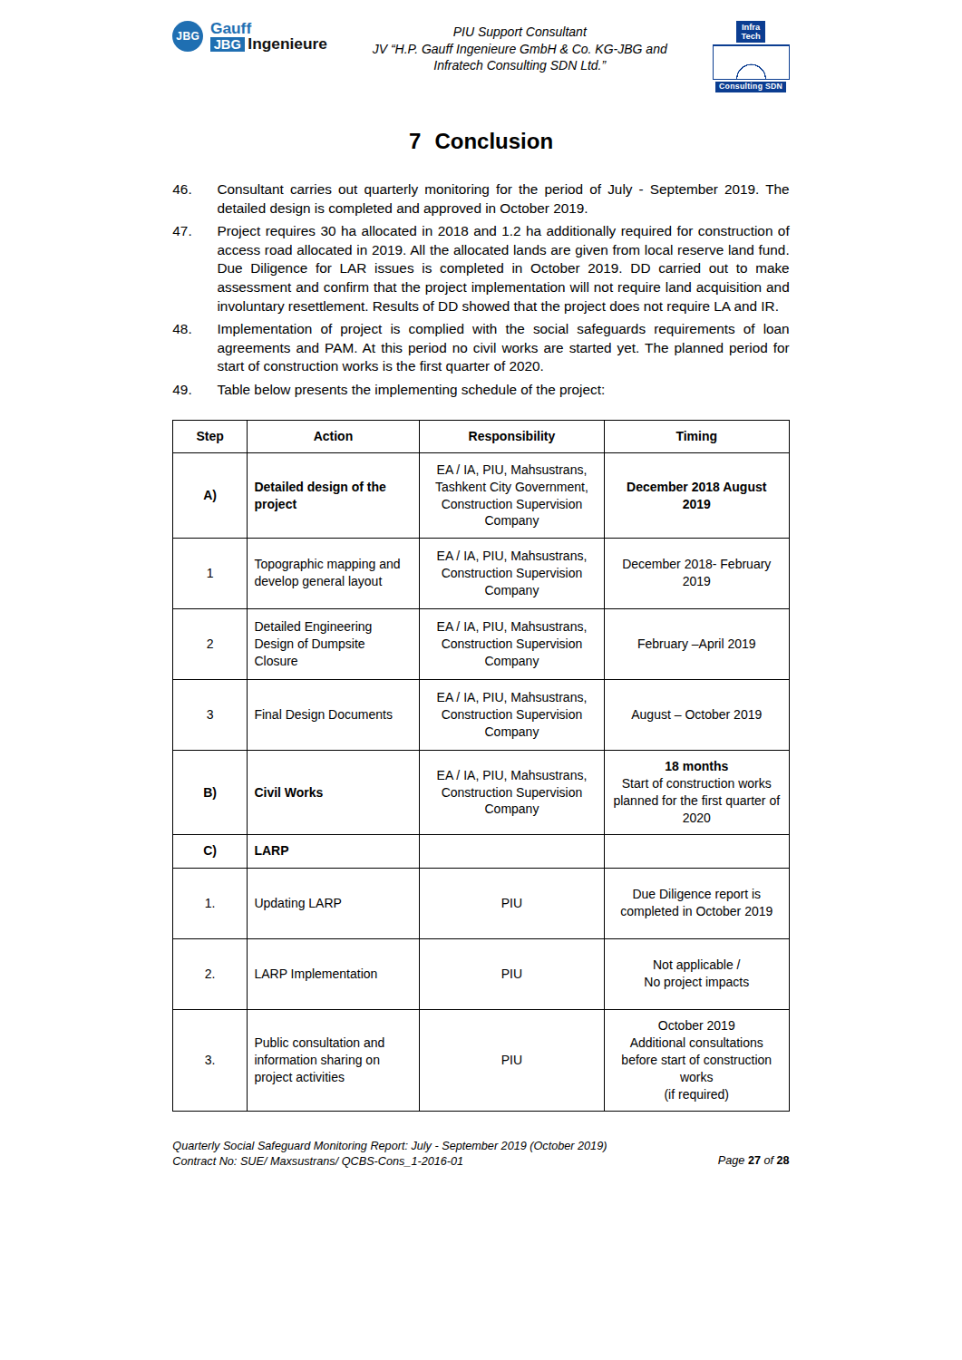JBG
Gauff JBGIngenieure
PIU Support Consultant
JV “H.P. Gauff Ingenieure GmbH & Co. KG-JBG and Infratech Consulting SDN Ltd.”
Infra
Tech
Consulting SDN
7 Conclusion
46.
Consultant carries out quarterly monitoring for the period of July - September 2019. The detailed design is completed and approved in October 2019.
47.
Project requires 30 ha allocated in 2018 and 1.2 ha additionally required for construction of access road allocated in 2019. All the allocated lands are given from local reserve land fund. Due Diligence for LAR issues is completed in October 2019. DD carried out to make assessment and confirm that the project implementation will not require land acquisition and involuntary resettlement. Results of DD showed that the project does not require LA and IR.
48.
Implementation of project is complied with the social safeguards requirements of loan agreements and PAM. At this period no civil works are started yet. The planned period for start of construction works is the first quarter of 2020.
49.
Table below presents the implementing schedule of the project:
| Step | Action | Responsibility | Timing |
| --- | --- | --- | --- |
| A) | Detailed design of the project | EA / IA, PIU, Mahsustrans, Tashkent City Government, Construction Supervision Company | December 2018 August 2019 |
| 1 | Topographic mapping and develop general layout | EA / IA, PIU, Mahsustrans, Construction Supervision Company | December 2018- February 2019 |
| 2 | Detailed Engineering Design of Dumpsite Closure | EA / IA, PIU, Mahsustrans, Construction Supervision Company | February –April 2019 |
| 3 | Final Design Documents | EA / IA, PIU, Mahsustrans, Construction Supervision Company | August – October 2019 |
| B) | Civil Works | EA / IA, PIU, Mahsustrans, Construction Supervision Company | 18 months Start of construction works planned for the first quarter of 2020 |
| C) | LARP | | |
| 1. | Updating LARP | PIU | Due Diligence report is completed in October 2019 |
| 2. | LARP Implementation | PIU | Not applicable / No project impacts |
| 3. | Public consultation and information sharing on project activities | PIU | October 2019 Additional consultations before start of construction works (if required) |
Quarterly Social Safeguard Monitoring Report: July - September 2019 (October 2019)
Contract No: SUE/ Maxsustrans/ QCBS-Cons_1-2016-01
Page 27 of 28